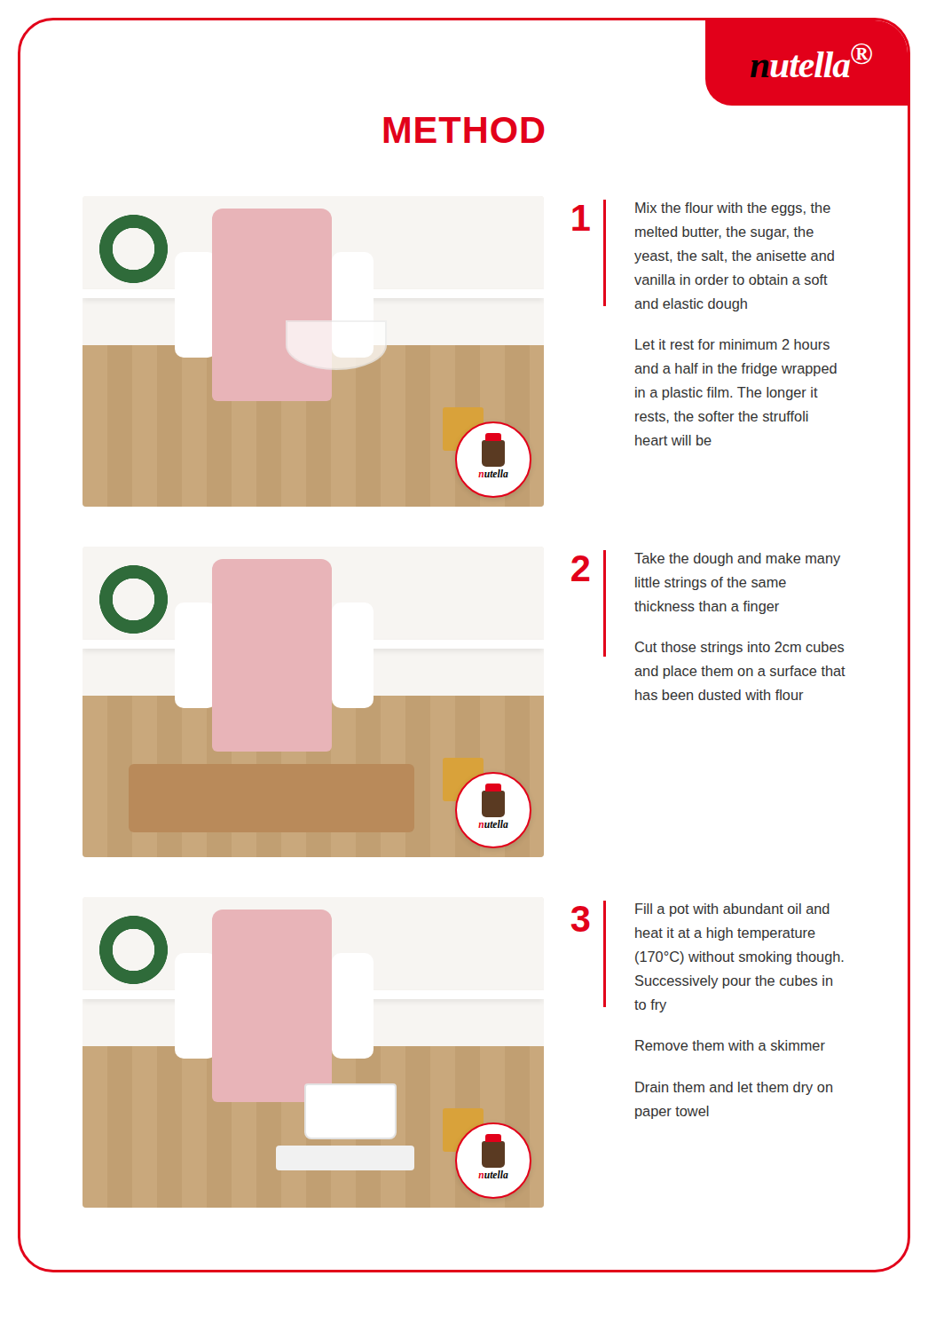nutella®
METHOD
nutella
1
Mix the flour with the eggs, the melted butter, the sugar, the yeast, the salt, the anisette and vanilla in order to obtain a soft and elastic dough
Let it rest for minimum 2 hours and a half in the fridge wrapped in a plastic film. The longer it rests, the softer the struffoli heart will be
nutella
2
Take the dough and make many little strings of the same thickness than a finger
Cut those strings into 2cm cubes and place them on a surface that has been dusted with flour
nutella
3
Fill a pot with abundant oil and heat it at a high temperature (170°C) without smoking though. Successively pour the cubes in to fry
Remove them with a skimmer
Drain them and let them dry on paper towel